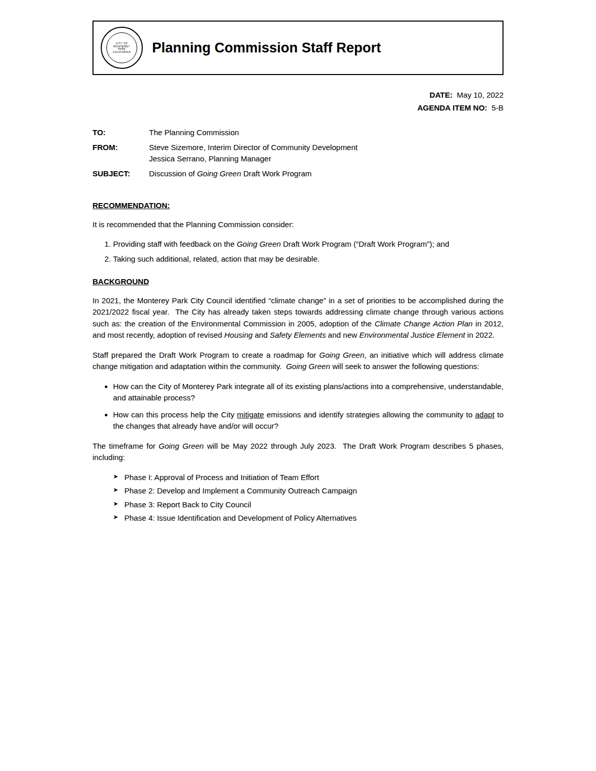CITY OF MONTEREY PARK CALIFORNIA
Planning Commission Staff Report
DATE: May 10, 2022
AGENDA ITEM NO: 5-B
| TO: | The Planning Commission |
| FROM: | Steve Sizemore, Interim Director of Community Development Jessica Serrano, Planning Manager |
| SUBJECT: | Discussion of Going Green Draft Work Program |
RECOMMENDATION:
It is recommended that the Planning Commission consider:
Providing staff with feedback on the Going Green Draft Work Program (“Draft Work Program”); and
Taking such additional, related, action that may be desirable.
BACKGROUND
In 2021, the Monterey Park City Council identified “climate change” in a set of priorities to be accomplished during the 2021/2022 fiscal year. The City has already taken steps towards addressing climate change through various actions such as: the creation of the Environmental Commission in 2005, adoption of the Climate Change Action Plan in 2012, and most recently, adoption of revised Housing and Safety Elements and new Environmental Justice Element in 2022.
Staff prepared the Draft Work Program to create a roadmap for Going Green, an initiative which will address climate change mitigation and adaptation within the community. Going Green will seek to answer the following questions:
How can the City of Monterey Park integrate all of its existing plans/actions into a comprehensive, understandable, and attainable process?
How can this process help the City mitigate emissions and identify strategies allowing the community to adapt to the changes that already have and/or will occur?
The timeframe for Going Green will be May 2022 through July 2023. The Draft Work Program describes 5 phases, including:
Phase I: Approval of Process and Initiation of Team Effort
Phase 2: Develop and Implement a Community Outreach Campaign
Phase 3: Report Back to City Council
Phase 4: Issue Identification and Development of Policy Alternatives